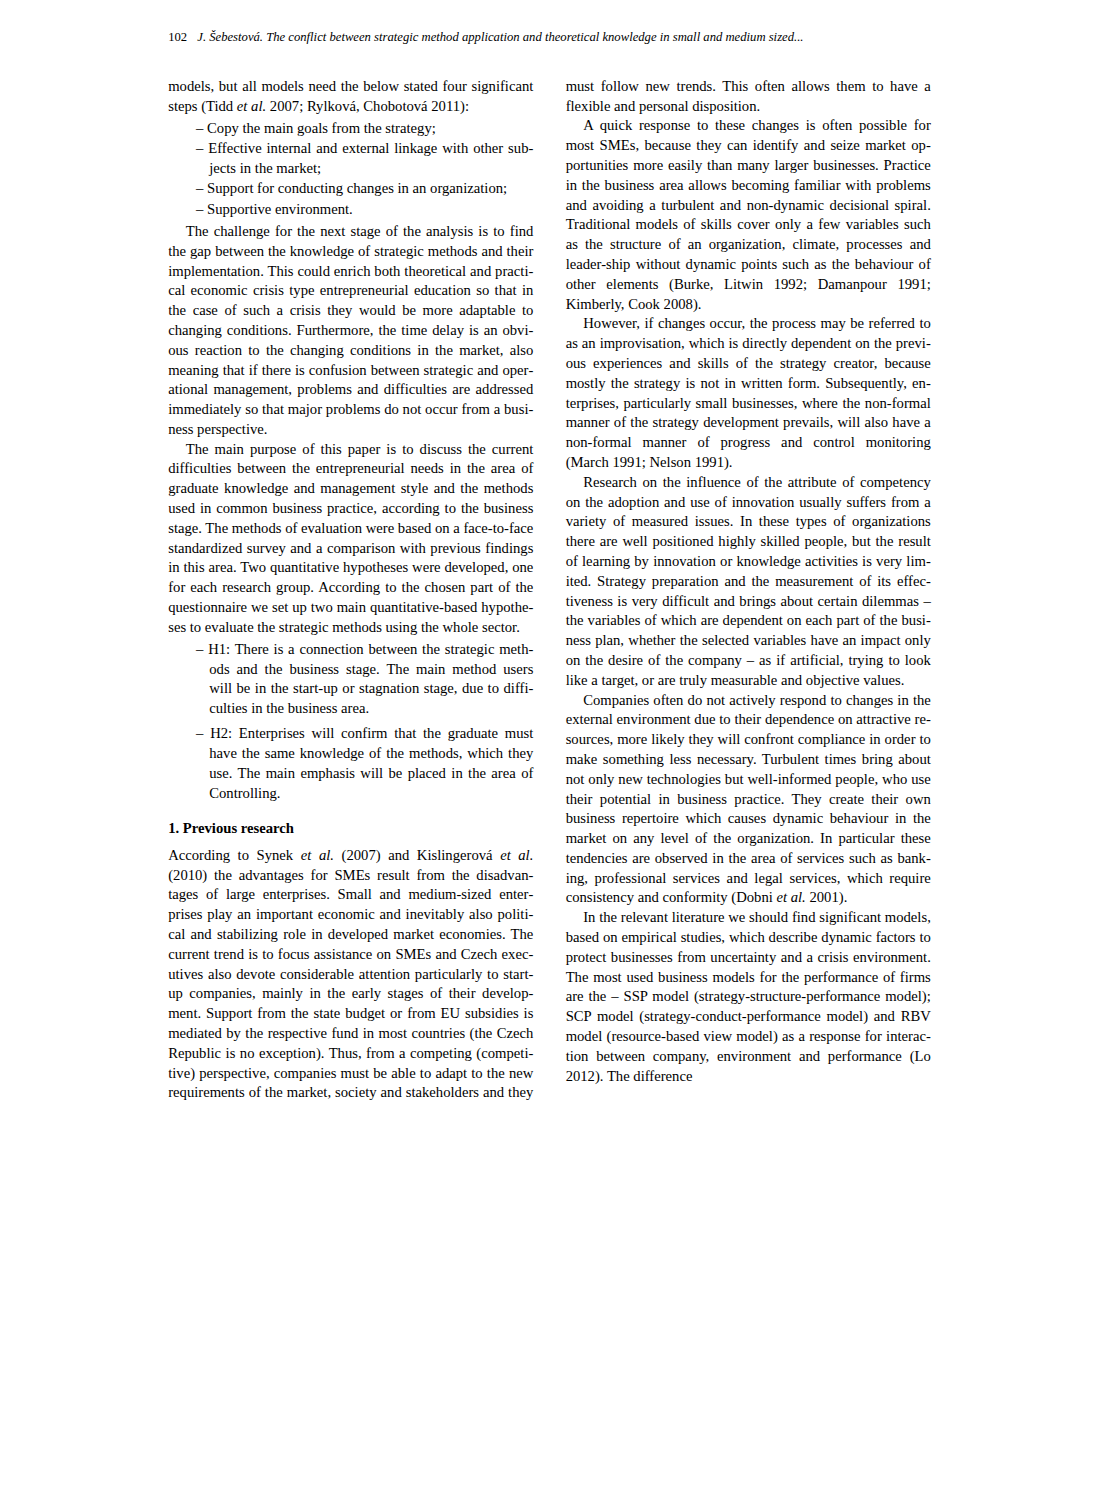102 J. Šebestová. The conflict between strategic method application and theoretical knowledge in small and medium sized...
models, but all models need the below stated four significant steps (Tidd et al. 2007; Rylková, Chobotová 2011):
Copy the main goals from the strategy;
Effective internal and external linkage with other subjects in the market;
Support for conducting changes in an organization;
Supportive environment.
The challenge for the next stage of the analysis is to find the gap between the knowledge of strategic methods and their implementation. This could enrich both theoretical and practical economic crisis type entrepreneurial education so that in the case of such a crisis they would be more adaptable to changing conditions. Furthermore, the time delay is an obvious reaction to the changing conditions in the market, also meaning that if there is confusion between strategic and operational management, problems and difficulties are addressed immediately so that major problems do not occur from a business perspective.
The main purpose of this paper is to discuss the current difficulties between the entrepreneurial needs in the area of graduate knowledge and management style and the methods used in common business practice, according to the business stage. The methods of evaluation were based on a face-to-face standardized survey and a comparison with previous findings in this area. Two quantitative hypotheses were developed, one for each research group. According to the chosen part of the questionnaire we set up two main quantitative-based hypotheses to evaluate the strategic methods using the whole sector.
H1: There is a connection between the strategic methods and the business stage. The main method users will be in the start-up or stagnation stage, due to difficulties in the business area.
H2: Enterprises will confirm that the graduate must have the same knowledge of the methods, which they use. The main emphasis will be placed in the area of Controlling.
1. Previous research
According to Synek et al. (2007) and Kislingerová et al. (2010) the advantages for SMEs result from the disadvantages of large enterprises. Small and medium-sized enterprises play an important economic and inevitably also political and stabilizing role in developed market economies. The current trend is to focus assistance on SMEs and Czech executives also devote considerable attention particularly to start-up companies, mainly in the early stages of their development. Support from the state budget or from EU subsidies is mediated by the respective fund in most countries (the Czech Republic is no exception). Thus, from a competing (competitive) perspective, companies must be able to adapt to the new requirements of the market, society and stakeholders and they must follow new trends. This often allows them to have a flexible and personal disposition.
A quick response to these changes is often possible for most SMEs, because they can identify and seize market opportunities more easily than many larger businesses. Practice in the business area allows becoming familiar with problems and avoiding a turbulent and non-dynamic decisional spiral. Traditional models of skills cover only a few variables such as the structure of an organization, climate, processes and leader-ship without dynamic points such as the behaviour of other elements (Burke, Litwin 1992; Damanpour 1991; Kimberly, Cook 2008).
However, if changes occur, the process may be referred to as an improvisation, which is directly dependent on the previous experiences and skills of the strategy creator, because mostly the strategy is not in written form. Subsequently, enterprises, particularly small businesses, where the non-formal manner of the strategy development prevails, will also have a non-formal manner of progress and control monitoring (March 1991; Nelson 1991).
Research on the influence of the attribute of competency on the adoption and use of innovation usually suffers from a variety of measured issues. In these types of organizations there are well positioned highly skilled people, but the result of learning by innovation or knowledge activities is very limited. Strategy preparation and the measurement of its effectiveness is very difficult and brings about certain dilemmas – the variables of which are dependent on each part of the business plan, whether the selected variables have an impact only on the desire of the company – as if artificial, trying to look like a target, or are truly measurable and objective values.
Companies often do not actively respond to changes in the external environment due to their dependence on attractive resources, more likely they will confront compliance in order to make something less necessary. Turbulent times bring about not only new technologies but well-informed people, who use their potential in business practice. They create their own business repertoire which causes dynamic behaviour in the market on any level of the organization. In particular these tendencies are observed in the area of services such as banking, professional services and legal services, which require consistency and conformity (Dobni et al. 2001).
In the relevant literature we should find significant models, based on empirical studies, which describe dynamic factors to protect businesses from uncertainty and a crisis environment. The most used business models for the performance of firms are the – SSP model (strategy-structure-performance model); SCP model (strategy-conduct-performance model) and RBV model (resource-based view model) as a response for interaction between company, environment and performance (Lo 2012). The difference